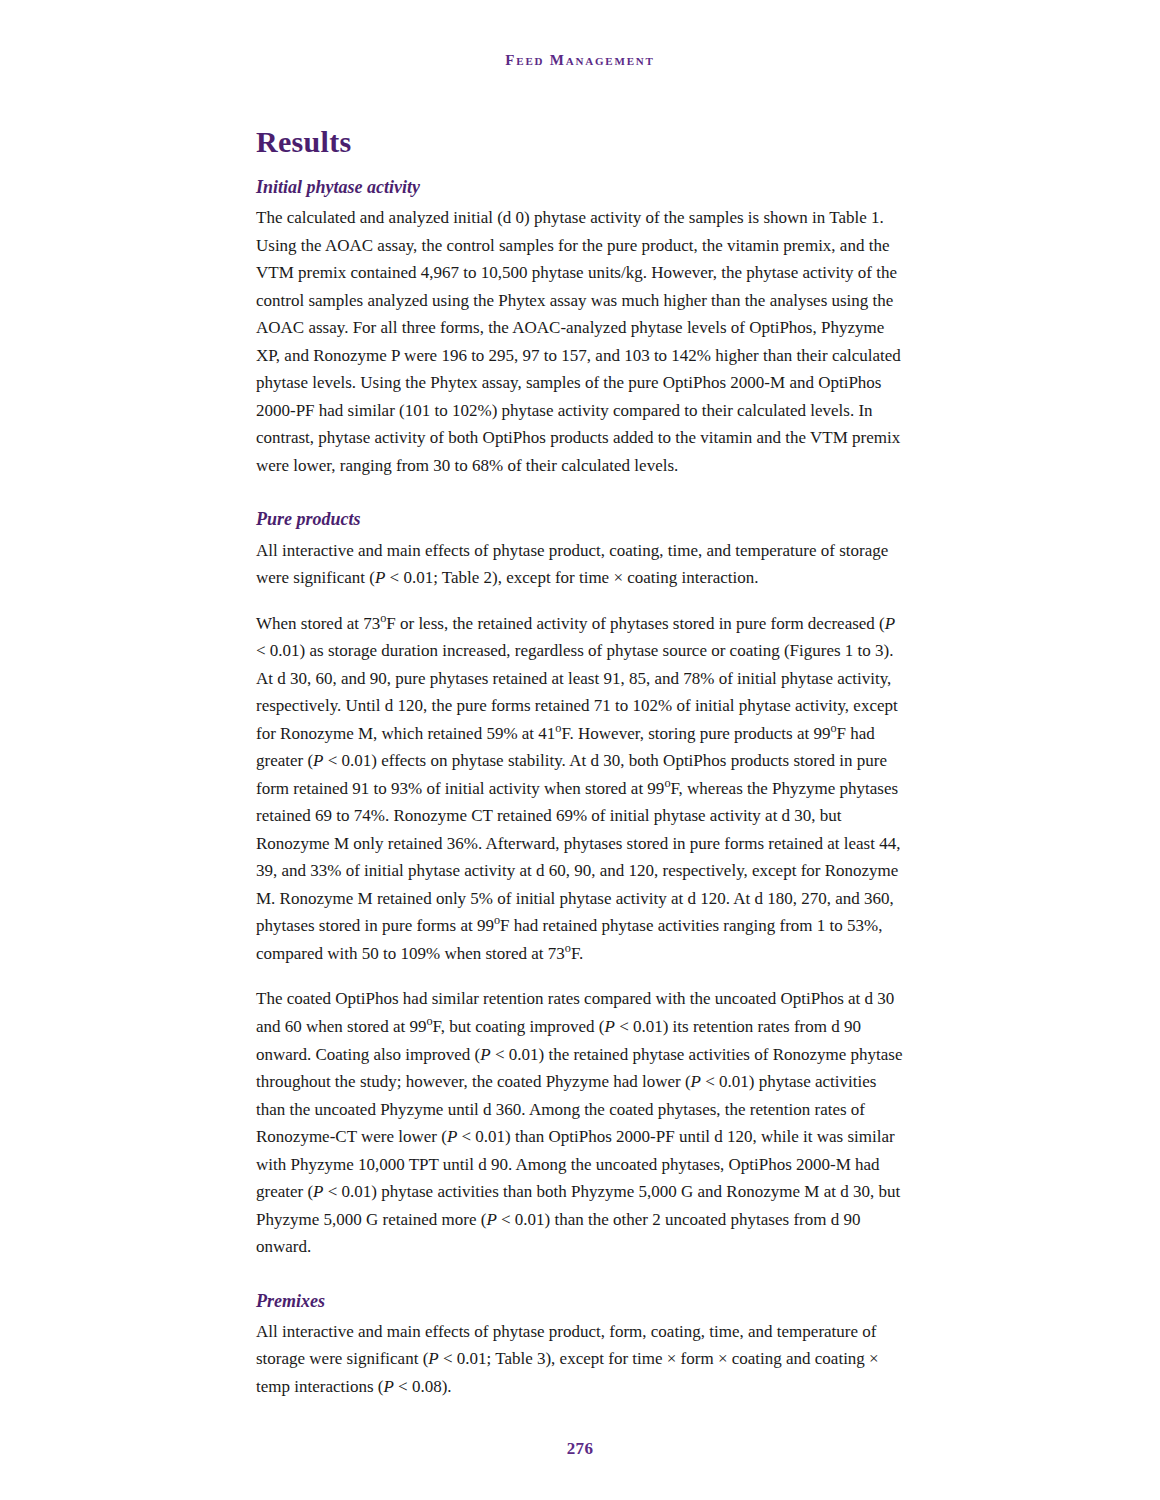Feed Management
Results
Initial phytase activity
The calculated and analyzed initial (d 0) phytase activity of the samples is shown in Table 1. Using the AOAC assay, the control samples for the pure product, the vitamin premix, and the VTM premix contained 4,967 to 10,500 phytase units/kg. However, the phytase activity of the control samples analyzed using the Phytex assay was much higher than the analyses using the AOAC assay. For all three forms, the AOAC-analyzed phytase levels of OptiPhos, Phyzyme XP, and Ronozyme P were 196 to 295, 97 to 157, and 103 to 142% higher than their calculated phytase levels. Using the Phytex assay, samples of the pure OptiPhos 2000-M and OptiPhos 2000-PF had similar (101 to 102%) phytase activity compared to their calculated levels. In contrast, phytase activity of both OptiPhos products added to the vitamin and the VTM premix were lower, ranging from 30 to 68% of their calculated levels.
Pure products
All interactive and main effects of phytase product, coating, time, and temperature of storage were significant (P < 0.01; Table 2), except for time × coating interaction.
When stored at 73o F or less, the retained activity of phytases stored in pure form decreased (P < 0.01) as storage duration increased, regardless of phytase source or coating (Figures 1 to 3). At d 30, 60, and 90, pure phytases retained at least 91, 85, and 78% of initial phytase activity, respectively. Until d 120, the pure forms retained 71 to 102% of initial phytase activity, except for Ronozyme M, which retained 59% at 41o F. However, storing pure products at 99o F had greater (P < 0.01) effects on phytase stability. At d 30, both OptiPhos products stored in pure form retained 91 to 93% of initial activity when stored at 99o F, whereas the Phyzyme phytases retained 69 to 74%. Ronozyme CT retained 69% of initial phytase activity at d 30, but Ronozyme M only retained 36%. Afterward, phytases stored in pure forms retained at least 44, 39, and 33% of initial phytase activity at d 60, 90, and 120, respectively, except for Ronozyme M. Ronozyme M retained only 5% of initial phytase activity at d 120. At d 180, 270, and 360, phytases stored in pure forms at 99o F had retained phytase activities ranging from 1 to 53%, compared with 50 to 109% when stored at 73o F.
The coated OptiPhos had similar retention rates compared with the uncoated OptiPhos at d 30 and 60 when stored at 99o F, but coating improved (P < 0.01) its retention rates from d 90 onward. Coating also improved (P < 0.01) the retained phytase activities of Ronozyme phytase throughout the study; however, the coated Phyzyme had lower (P < 0.01) phytase activities than the uncoated Phyzyme until d 360. Among the coated phytases, the retention rates of Ronozyme-CT were lower (P < 0.01) than OptiPhos 2000-PF until d 120, while it was similar with Phyzyme 10,000 TPT until d 90. Among the uncoated phytases, OptiPhos 2000-M had greater (P < 0.01) phytase activities than both Phyzyme 5,000 G and Ronozyme M at d 30, but Phyzyme 5,000 G retained more (P < 0.01) than the other 2 uncoated phytases from d 90 onward.
Premixes
All interactive and main effects of phytase product, form, coating, time, and temperature of storage were significant (P < 0.01; Table 3), except for time × form × coating and coating × temp interactions (P < 0.08).
276